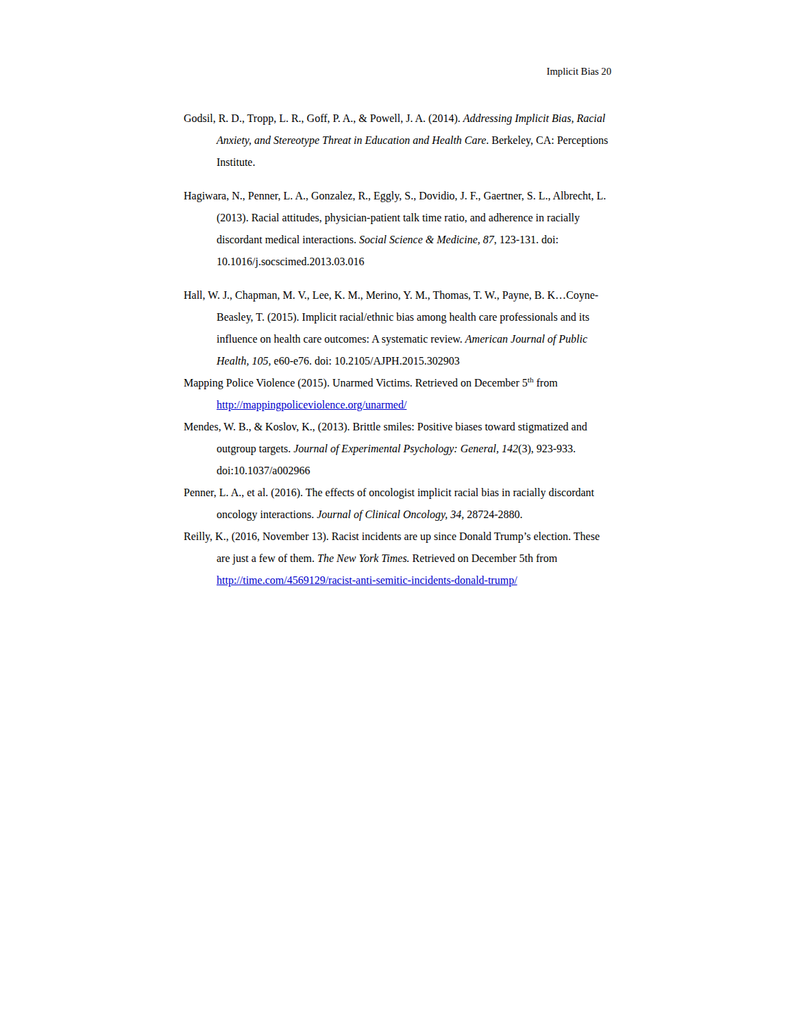Implicit Bias 20
Godsil, R. D., Tropp, L. R., Goff, P. A., & Powell, J. A. (2014). Addressing Implicit Bias, Racial Anxiety, and Stereotype Threat in Education and Health Care. Berkeley, CA: Perceptions Institute.
Hagiwara, N., Penner, L. A., Gonzalez, R., Eggly, S., Dovidio, J. F., Gaertner, S. L., Albrecht, L. (2013). Racial attitudes, physician-patient talk time ratio, and adherence in racially discordant medical interactions. Social Science & Medicine, 87, 123-131. doi: 10.1016/j.socscimed.2013.03.016
Hall, W. J., Chapman, M. V., Lee, K. M., Merino, Y. M., Thomas, T. W., Payne, B. K…Coyne-Beasley, T. (2015). Implicit racial/ethnic bias among health care professionals and its influence on health care outcomes: A systematic review. American Journal of Public Health, 105, e60-e76. doi: 10.2105/AJPH.2015.302903
Mapping Police Violence (2015). Unarmed Victims. Retrieved on December 5th from http://mappingpoliceviolence.org/unarmed/
Mendes, W. B., & Koslov, K., (2013). Brittle smiles: Positive biases toward stigmatized and outgroup targets. Journal of Experimental Psychology: General, 142(3), 923-933. doi:10.1037/a002966
Penner, L. A., et al. (2016). The effects of oncologist implicit racial bias in racially discordant oncology interactions. Journal of Clinical Oncology, 34, 28724-2880.
Reilly, K., (2016, November 13). Racist incidents are up since Donald Trump’s election. These are just a few of them. The New York Times. Retrieved on December 5th from http://time.com/4569129/racist-anti-semitic-incidents-donald-trump/